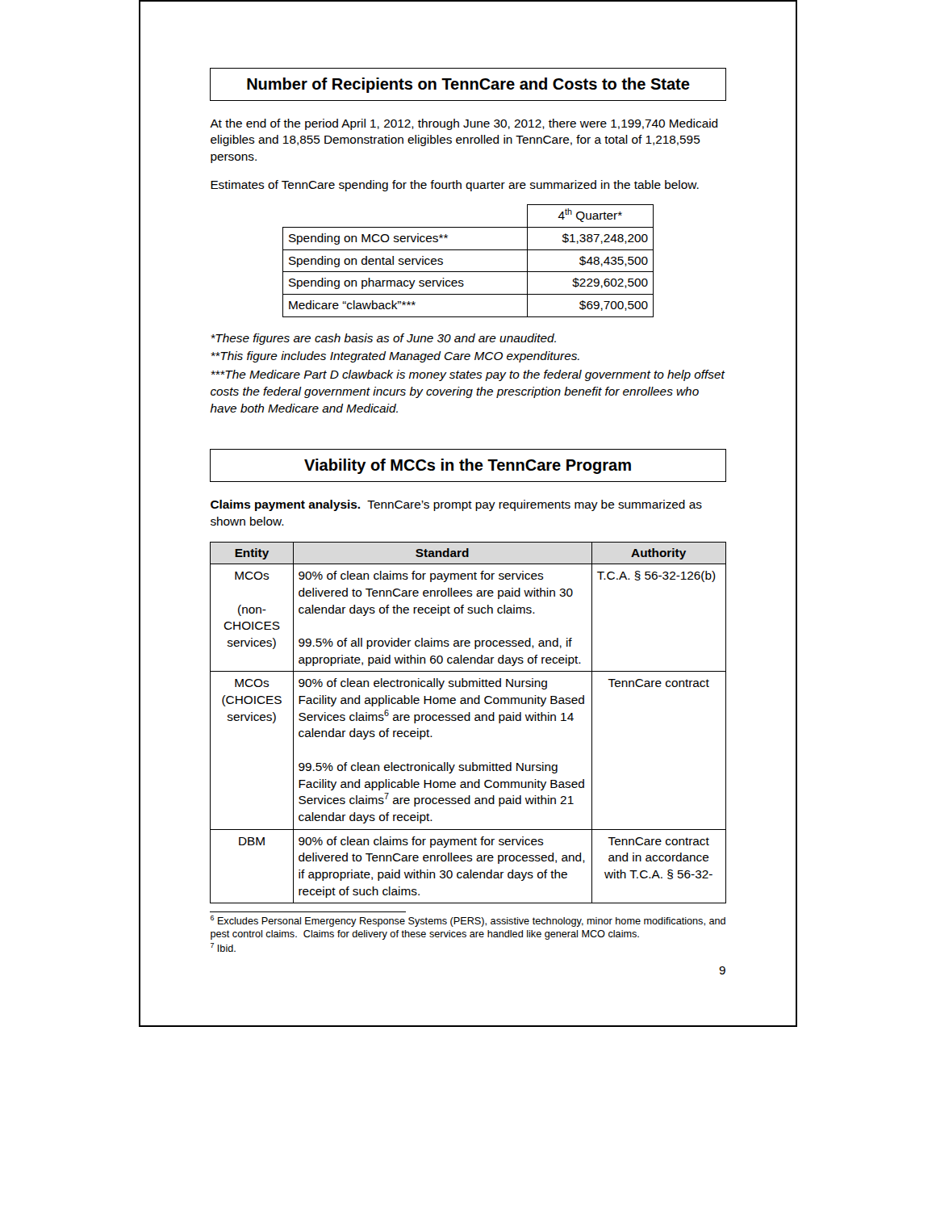Number of Recipients on TennCare and Costs to the State
At the end of the period April 1, 2012, through June 30, 2012, there were 1,199,740 Medicaid eligibles and 18,855 Demonstration eligibles enrolled in TennCare, for a total of 1,218,595 persons.
Estimates of TennCare spending for the fourth quarter are summarized in the table below.
| | 4 th Quarter* |
| Spending on MCO services** | $1,387,248,200 |
| Spending on dental services | $48,435,500 |
| Spending on pharmacy services | $229,602,500 |
| Medicare “clawback”*** | $69,700,500 |
*These figures are cash basis as of June 30 and are unaudited.
**This figure includes Integrated Managed Care MCO expenditures.
***The Medicare Part D clawback is money states pay to the federal government to help offset costs the federal government incurs by covering the prescription benefit for enrollees who have both Medicare and Medicaid.
Viability of MCCs in the TennCare Program
Claims payment analysis. TennCare’s prompt pay requirements may be summarized as shown below.
| Entity | Standard | Authority |
| --- | --- | --- |
| MCOs (non-CHOICES services) | 90% of clean claims for payment for services delivered to TennCare enrollees are paid within 30 calendar days of the receipt of such claims. 99.5% of all provider claims are processed, and, if appropriate, paid within 60 calendar days of receipt. | T.C.A. § 56-32-126(b) |
| MCOs (CHOICES services) | 90% of clean electronically submitted Nursing Facility and applicable Home and Community Based Services claims 6 are processed and paid within 14 calendar days of receipt. 99.5% of clean electronically submitted Nursing Facility and applicable Home and Community Based Services claims 7 are processed and paid within 21 calendar days of receipt. | TennCare contract |
| DBM | 90% of clean claims for payment for services delivered to TennCare enrollees are processed, and, if appropriate, paid within 30 calendar days of the receipt of such claims. | TennCare contract and in accordance with T.C.A. § 56-32- |
6 Excludes Personal Emergency Response Systems (PERS), assistive technology, minor home modifications, and pest control claims. Claims for delivery of these services are handled like general MCO claims.
7 Ibid.
9